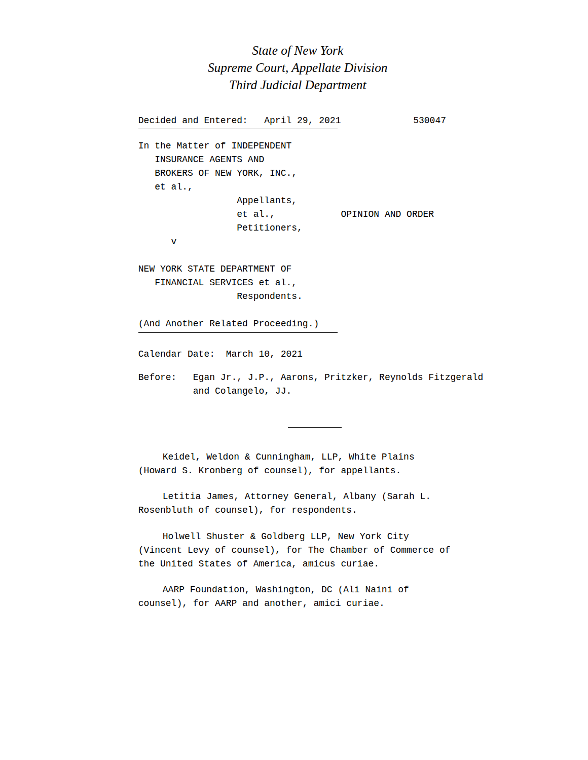State of New York
Supreme Court, Appellate Division
Third Judicial Department
Decided and Entered: April 29, 2021 530047
In the Matter of INDEPENDENT
INSURANCE AGENTS AND
BROKERS OF NEW YORK, INC.,
et al.,
Appellants,
et al., OPINION AND ORDER
Petitioners,
v
NEW YORK STATE DEPARTMENT OF
FINANCIAL SERVICES et al.,
Respondents.
(And Another Related Proceeding.)
Calendar Date: March 10, 2021
Before: Egan Jr., J.P., Aarons, Pritzker, Reynolds Fitzgerald and Colangelo, JJ.
Keidel, Weldon & Cunningham, LLP, White Plains (Howard S. Kronberg of counsel), for appellants.
Letitia James, Attorney General, Albany (Sarah L. Rosenbluth of counsel), for respondents.
Holwell Shuster & Goldberg LLP, New York City (Vincent Levy of counsel), for The Chamber of Commerce of the United States of America, amicus curiae.
AARP Foundation, Washington, DC (Ali Naini of counsel), for AARP and another, amici curiae.